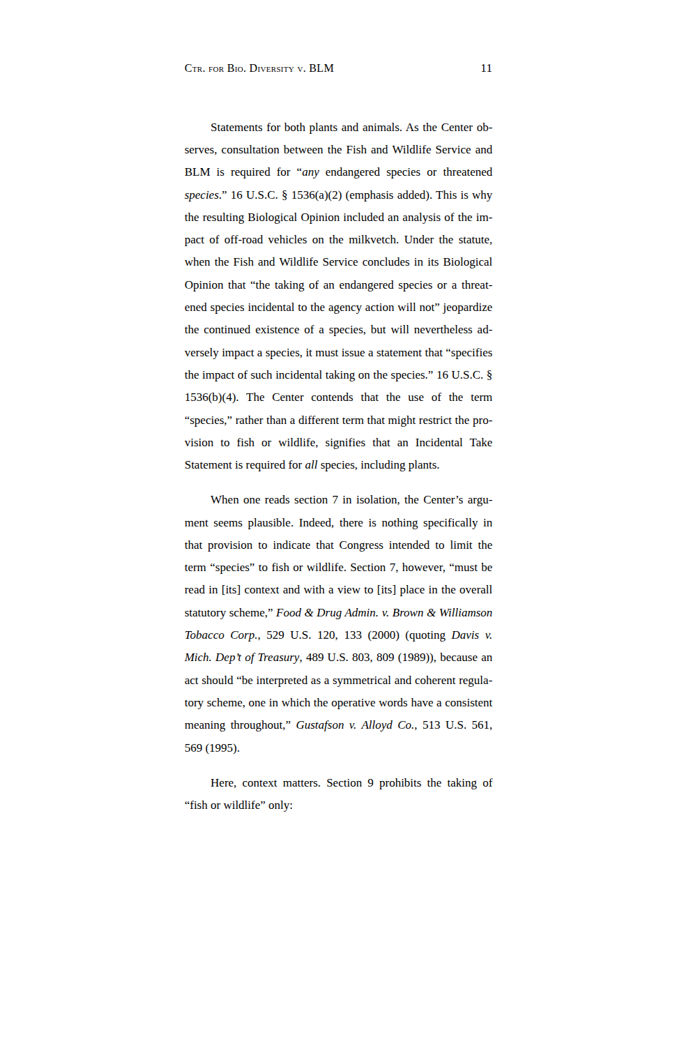Ctr. for Bio. Diversity v. BLM 11
Statements for both plants and animals. As the Center observes, consultation between the Fish and Wildlife Service and BLM is required for “any endangered species or threatened species.” 16 U.S.C. § 1536(a)(2) (emphasis added). This is why the resulting Biological Opinion included an analysis of the impact of off-road vehicles on the milkvetch. Under the statute, when the Fish and Wildlife Service concludes in its Biological Opinion that “the taking of an endangered species or a threatened species incidental to the agency action will not” jeopardize the continued existence of a species, but will nevertheless adversely impact a species, it must issue a statement that “specifies the impact of such incidental taking on the species.” 16 U.S.C. § 1536(b)(4). The Center contends that the use of the term “species,” rather than a different term that might restrict the provision to fish or wildlife, signifies that an Incidental Take Statement is required for all species, including plants.
When one reads section 7 in isolation, the Center’s argument seems plausible. Indeed, there is nothing specifically in that provision to indicate that Congress intended to limit the term “species” to fish or wildlife. Section 7, however, “must be read in [its] context and with a view to [its] place in the overall statutory scheme,” Food & Drug Admin. v. Brown & Williamson Tobacco Corp., 529 U.S. 120, 133 (2000) (quoting Davis v. Mich. Dep’t of Treasury, 489 U.S. 803, 809 (1989)), because an act should “be interpreted as a symmetrical and coherent regulatory scheme, one in which the operative words have a consistent meaning throughout,” Gustafson v. Alloyd Co., 513 U.S. 561, 569 (1995).
Here, context matters. Section 9 prohibits the taking of “fish or wildlife” only: